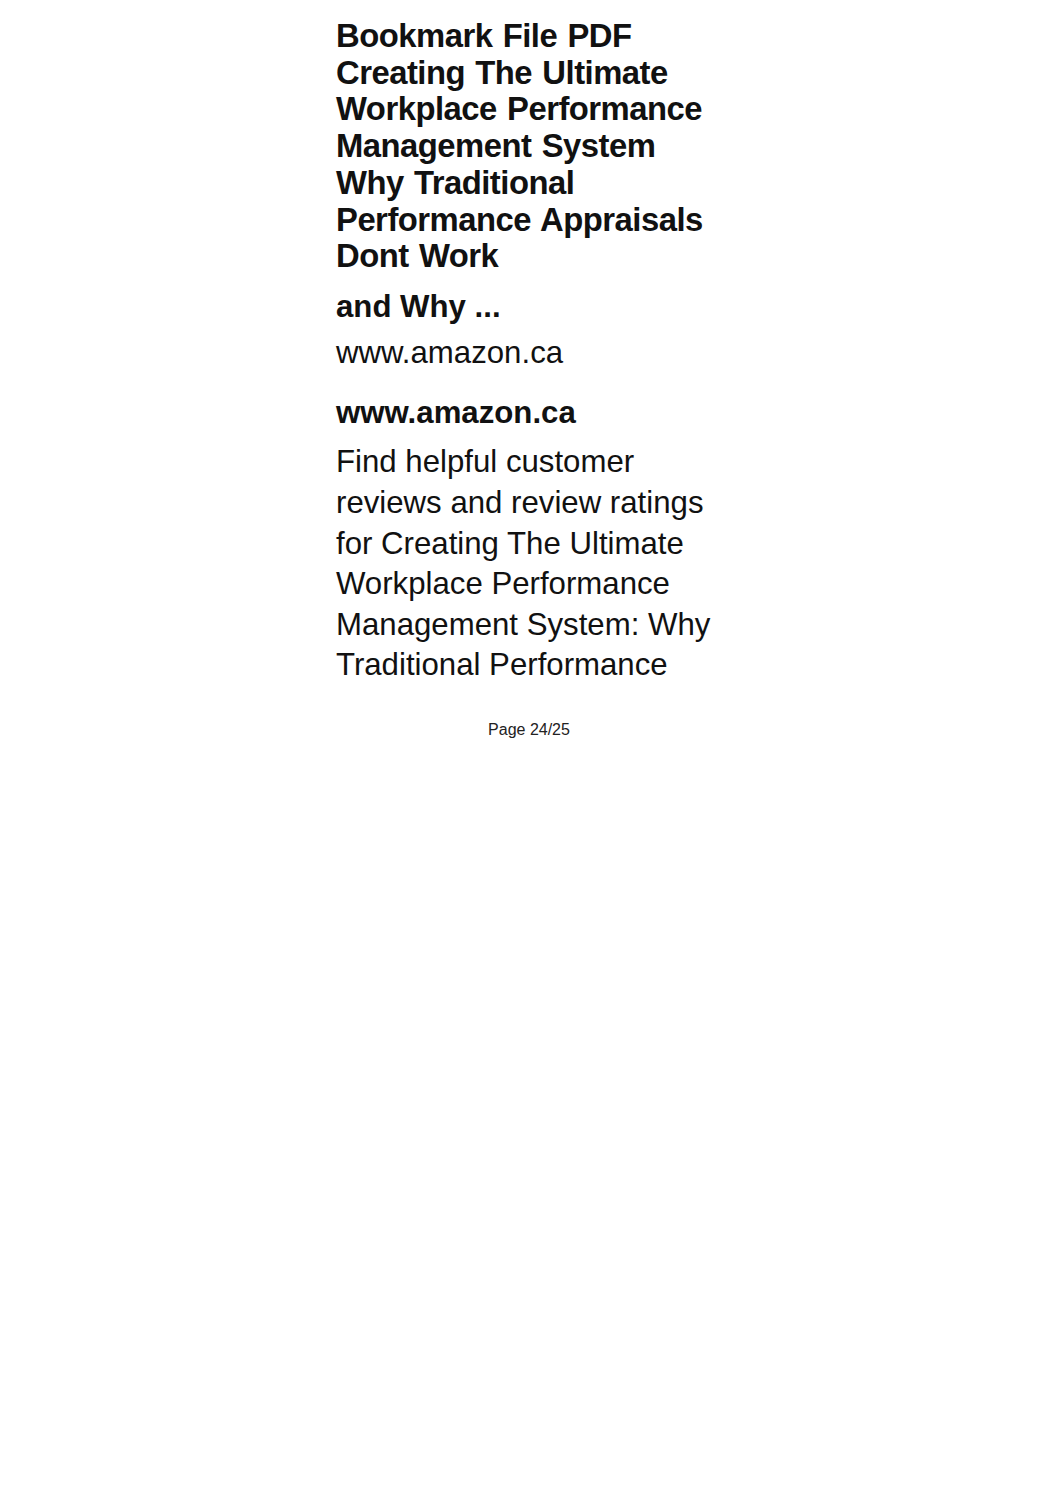Bookmark File PDF Creating The Ultimate Workplace Performance Management System Why Traditional Performance Appraisals Dont Work
and Why ...
www.amazon.ca
www.amazon.ca
Find helpful customer reviews and review ratings for Creating The Ultimate Workplace Performance Management System: Why Traditional Performance
Page 24/25